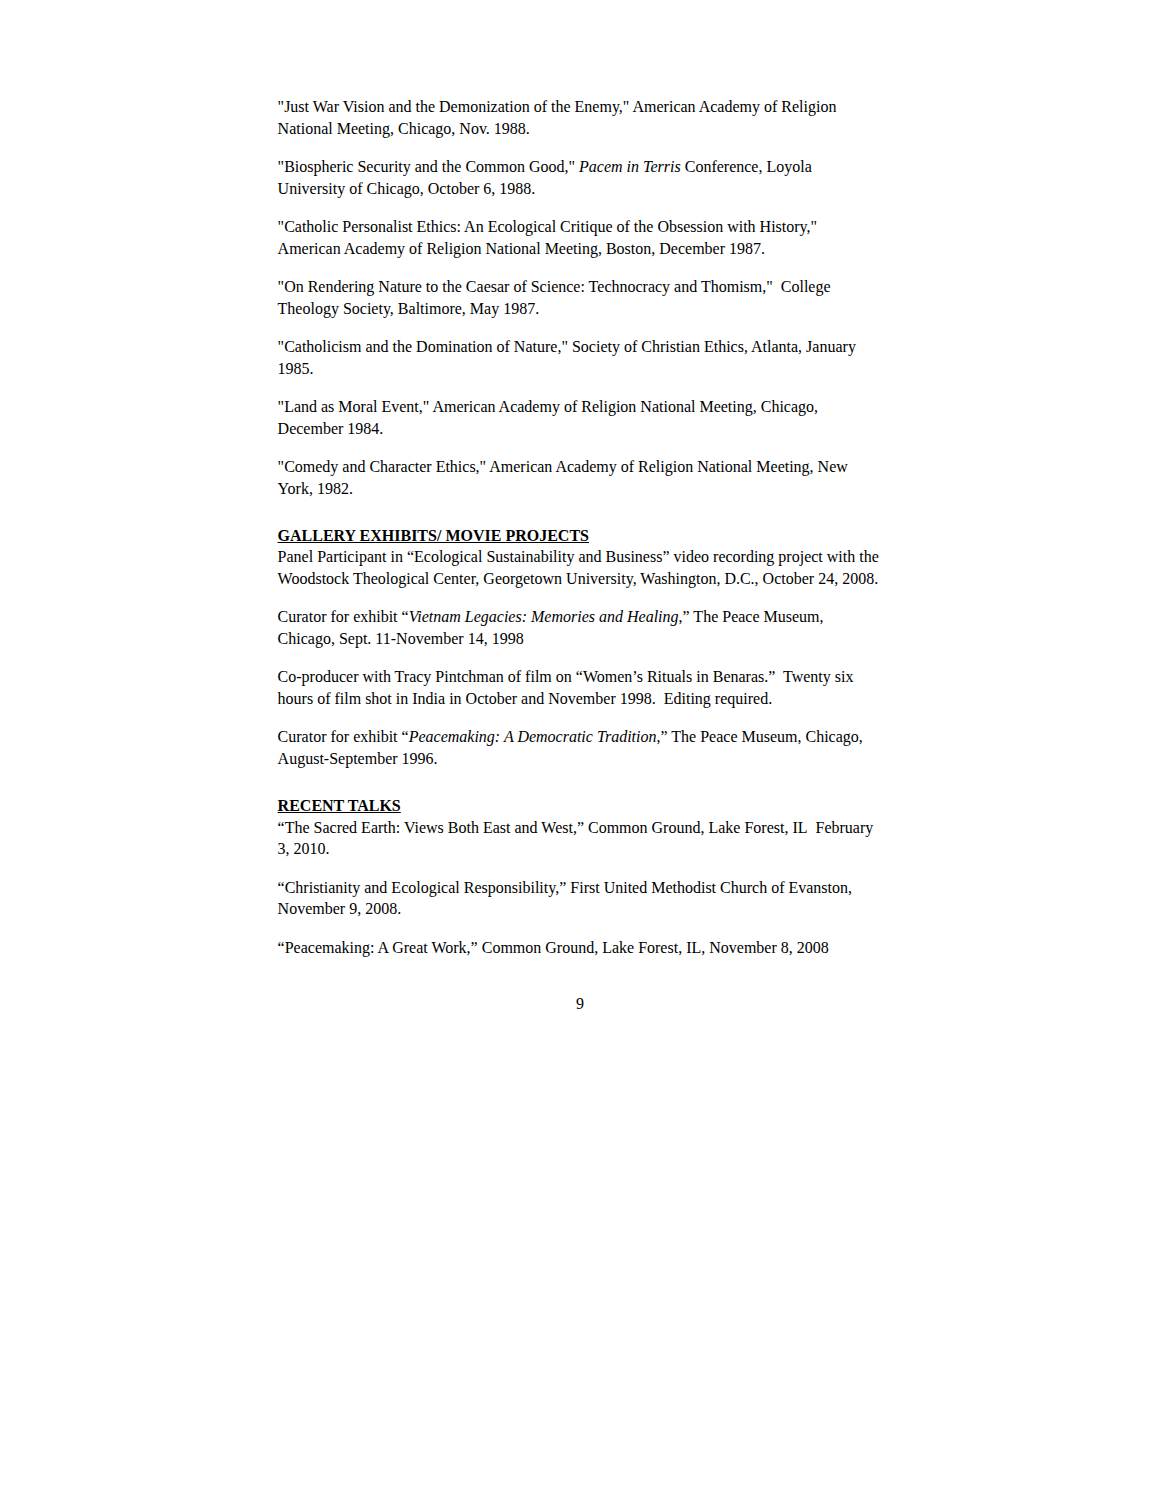"Just War Vision and the Demonization of the Enemy," American Academy of Religion National Meeting, Chicago, Nov. 1988.
"Biospheric Security and the Common Good," Pacem in Terris Conference, Loyola University of Chicago, October 6, 1988.
"Catholic Personalist Ethics: An Ecological Critique of the Obsession with History," American Academy of Religion National Meeting, Boston, December 1987.
"On Rendering Nature to the Caesar of Science: Technocracy and Thomism," College Theology Society, Baltimore, May 1987.
"Catholicism and the Domination of Nature," Society of Christian Ethics, Atlanta, January 1985.
"Land as Moral Event," American Academy of Religion National Meeting, Chicago, December 1984.
"Comedy and Character Ethics," American Academy of Religion National Meeting, New York, 1982.
GALLERY EXHIBITS/ MOVIE PROJECTS
Panel Participant in “Ecological Sustainability and Business” video recording project with the Woodstock Theological Center, Georgetown University, Washington, D.C., October 24, 2008.
Curator for exhibit “Vietnam Legacies: Memories and Healing,” The Peace Museum, Chicago, Sept. 11-November 14, 1998
Co-producer with Tracy Pintchman of film on “Women’s Rituals in Benaras.” Twenty six hours of film shot in India in October and November 1998. Editing required.
Curator for exhibit “Peacemaking: A Democratic Tradition,” The Peace Museum, Chicago, August-September 1996.
RECENT TALKS
“The Sacred Earth: Views Both East and West,” Common Ground, Lake Forest, IL February 3, 2010.
“Christianity and Ecological Responsibility,” First United Methodist Church of Evanston, November 9, 2008.
“Peacemaking: A Great Work,” Common Ground, Lake Forest, IL, November 8, 2008
9